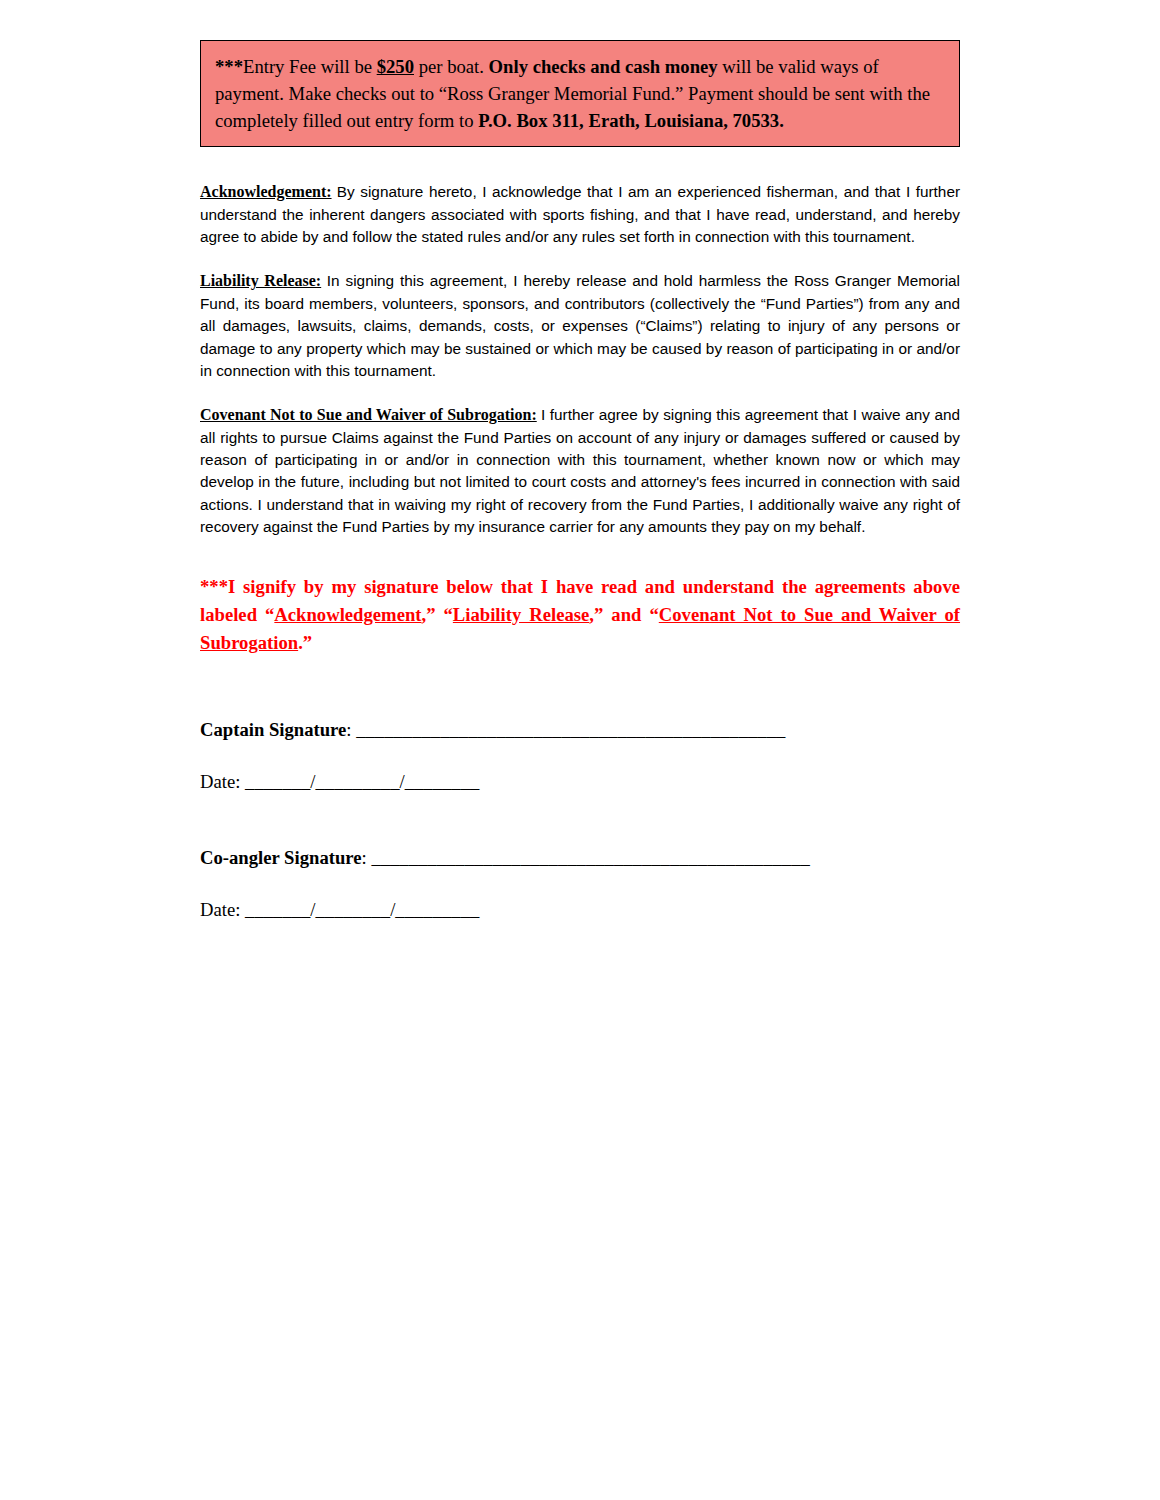***Entry Fee will be $250 per boat. Only checks and cash money will be valid ways of payment. Make checks out to “Ross Granger Memorial Fund.” Payment should be sent with the completely filled out entry form to P.O. Box 311, Erath, Louisiana, 70533.
Acknowledgement: By signature hereto, I acknowledge that I am an experienced fisherman, and that I further understand the inherent dangers associated with sports fishing, and that I have read, understand, and hereby agree to abide by and follow the stated rules and/or any rules set forth in connection with this tournament.
Liability Release: In signing this agreement, I hereby release and hold harmless the Ross Granger Memorial Fund, its board members, volunteers, sponsors, and contributors (collectively the “Fund Parties”) from any and all damages, lawsuits, claims, demands, costs, or expenses (“Claims”) relating to injury of any persons or damage to any property which may be sustained or which may be caused by reason of participating in or and/or in connection with this tournament.
Covenant Not to Sue and Waiver of Subrogation: I further agree by signing this agreement that I waive any and all rights to pursue Claims against the Fund Parties on account of any injury or damages suffered or caused by reason of participating in or and/or in connection with this tournament, whether known now or which may develop in the future, including but not limited to court costs and attorney's fees incurred in connection with said actions. I understand that in waiving my right of recovery from the Fund Parties, I additionally waive any right of recovery against the Fund Parties by my insurance carrier for any amounts they pay on my behalf.
***I signify by my signature below that I have read and understand the agreements above labeled “Acknowledgement,” “Liability Release,” and “Covenant Not to Sue and Waiver of Subrogation.”
Captain Signature: ______________________________________________
Date: _______/_________/________
Co-angler Signature: _______________________________________________
Date: _______/________/_________